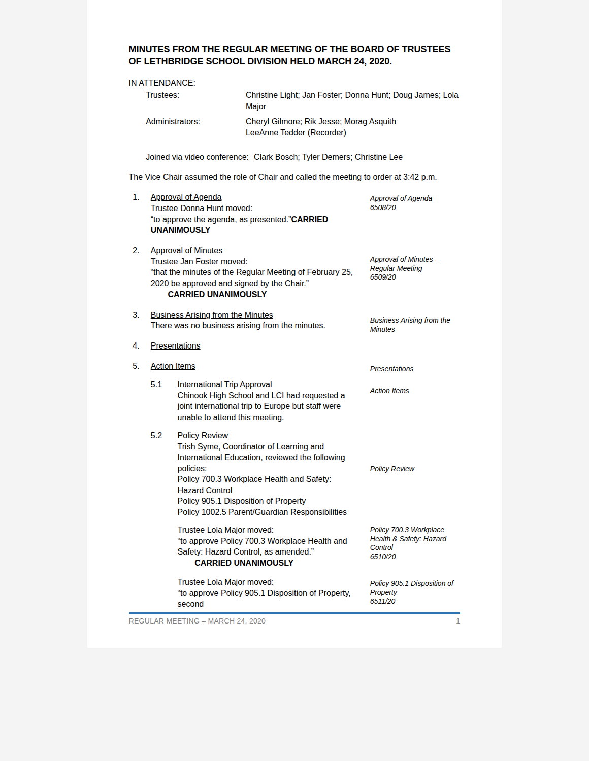Minutes from the Regular Meeting of the Board of Trustees of Lethbridge School Division held March 24, 2020.
IN ATTENDANCE:
| Trustees: | Christine Light; Jan Foster; Donna Hunt; Doug James; Lola Major |
| Administrators: | Cheryl Gilmore; Rik Jesse; Morag Asquith LeeAnne Tedder (Recorder) |
Joined via video conference: Clark Bosch; Tyler Demers; Christine Lee
The Vice Chair assumed the role of Chair and called the meeting to order at 3:42 p.m.
Approval of Agenda Trustee Donna Hunt moved:
“to approve the agenda, as presented.”CARRIED UNANIMOUSLY
Approval of Minutes Trustee Jan Foster moved:
“that the minutes of the Regular Meeting of February 25, 2020 be approved and signed by the Chair.”CARRIED UNANIMOUSLY
Business Arising from the Minutes There was no business arising from the minutes.
Presentations
Action Items
5.1 International Trip Approval Chinook High School and LCI had requested a joint international trip to Europe but staff were unable to attend this meeting.
5.2 Policy Review Trish Syme, Coordinator of Learning and International Education, reviewed the following policies:
Policy 700.3 Workplace Health and Safety: Hazard Control
Policy 905.1 Disposition of Property
Policy 1002.5 Parent/Guardian Responsibilities
Trustee Lola Major moved:
“to approve Policy 700.3 Workplace Health and Safety: Hazard Control, as amended.”CARRIED UNANIMOUSLY
Trustee Lola Major moved:
“to approve Policy 905.1 Disposition of Property, second
Approval of Agenda
6508/20
Approval of Minutes – Regular Meeting
6509/20
Business Arising from the Minutes
Presentations
Action Items
Policy Review
Policy 700.3 Workplace Health & Safety: Hazard Control
6510/20
Policy 905.1 Disposition of Property
6511/20
REGULAR MEETING – MARCH 24, 2020 1